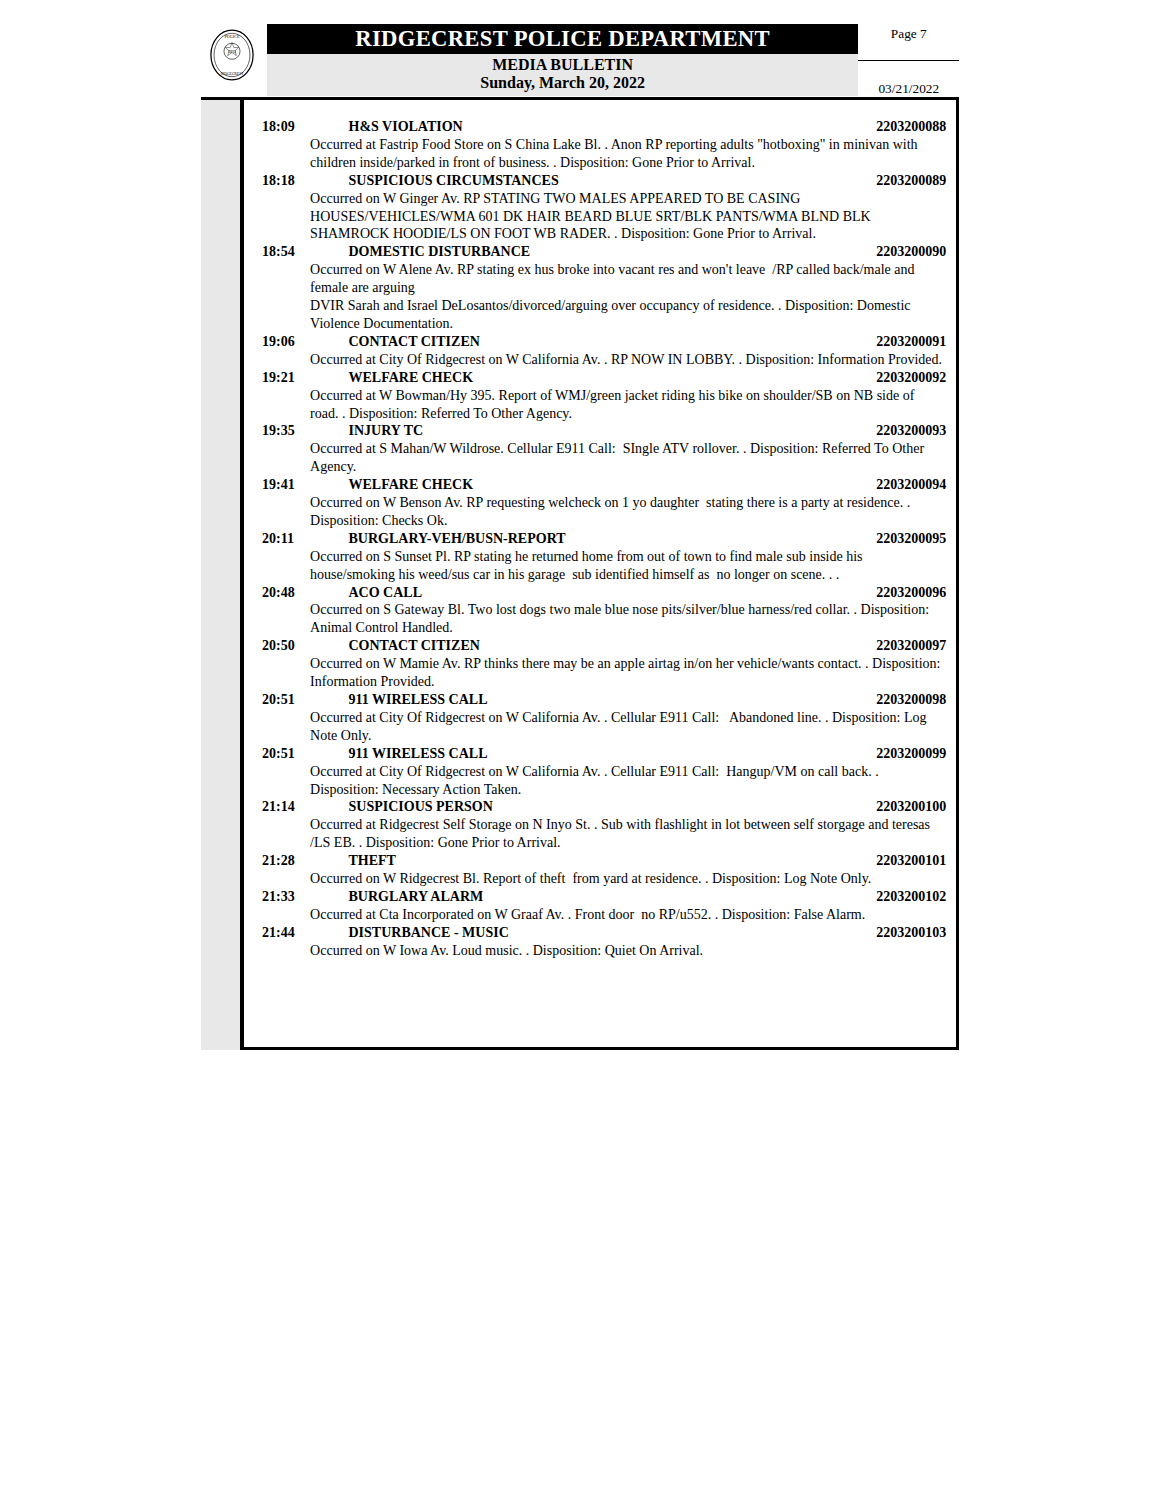POLICE RPD RIDGECREST
RIDGECREST POLICE DEPARTMENT
MEDIA BULLETIN
Sunday, March 20, 2022
Page 7
03/21/2022
18:09 H&S VIOLATION 2203200088
Occurred at Fastrip Food Store on S China Lake Bl. . Anon RP reporting adults "hotboxing" in minivan with children inside/parked in front of business. . Disposition: Gone Prior to Arrival.
18:18 SUSPICIOUS CIRCUMSTANCES 2203200089
Occurred on W Ginger Av. RP STATING TWO MALES APPEARED TO BE CASING HOUSES/VEHICLES/WMA 601 DK HAIR BEARD BLUE SRT/BLK PANTS/WMA BLND BLK SHAMROCK HOODIE/LS ON FOOT WB RADER. . Disposition: Gone Prior to Arrival.
18:54 DOMESTIC DISTURBANCE 2203200090
Occurred on W Alene Av. RP stating ex hus broke into vacant res and won't leave /RP called back/male and female are arguing
DVIR Sarah and Israel DeLosantos/divorced/arguing over occupancy of residence. . Disposition: Domestic Violence Documentation.
19:06 CONTACT CITIZEN 2203200091
Occurred at City Of Ridgecrest on W California Av. . RP NOW IN LOBBY. . Disposition: Information Provided.
19:21 WELFARE CHECK 2203200092
Occurred at W Bowman/Hy 395. Report of WMJ/green jacket riding his bike on shoulder/SB on NB side of road. . Disposition: Referred To Other Agency.
19:35 INJURY TC 2203200093
Occurred at S Mahan/W Wildrose. Cellular E911 Call: SIngle ATV rollover. . Disposition: Referred To Other Agency.
19:41 WELFARE CHECK 2203200094
Occurred on W Benson Av. RP requesting welcheck on 1 yo daughter stating there is a party at residence. . Disposition: Checks Ok.
20:11 BURGLARY-VEH/BUSN-REPORT 2203200095
Occurred on S Sunset Pl. RP stating he returned home from out of town to find male sub inside his house/smoking his weed/sus car in his garage sub identified himself as no longer on scene. . .
20:48 ACO CALL 2203200096
Occurred on S Gateway Bl. Two lost dogs two male blue nose pits/silver/blue harness/red collar. . Disposition: Animal Control Handled.
20:50 CONTACT CITIZEN 2203200097
Occurred on W Mamie Av. RP thinks there may be an apple airtag in/on her vehicle/wants contact. . Disposition: Information Provided.
20:51 911 WIRELESS CALL 2203200098
Occurred at City Of Ridgecrest on W California Av. . Cellular E911 Call: Abandoned line. . Disposition: Log Note Only.
20:51 911 WIRELESS CALL 2203200099
Occurred at City Of Ridgecrest on W California Av. . Cellular E911 Call: Hangup/VM on call back. . Disposition: Necessary Action Taken.
21:14 SUSPICIOUS PERSON 2203200100
Occurred at Ridgecrest Self Storage on N Inyo St. . Sub with flashlight in lot between self storgage and teresas /LS EB. . Disposition: Gone Prior to Arrival.
21:28 THEFT 2203200101
Occurred on W Ridgecrest Bl. Report of theft from yard at residence. . Disposition: Log Note Only.
21:33 BURGLARY ALARM 2203200102
Occurred at Cta Incorporated on W Graaf Av. . Front door no RP/u552. . Disposition: False Alarm.
21:44 DISTURBANCE - MUSIC 2203200103
Occurred on W Iowa Av. Loud music. . Disposition: Quiet On Arrival.